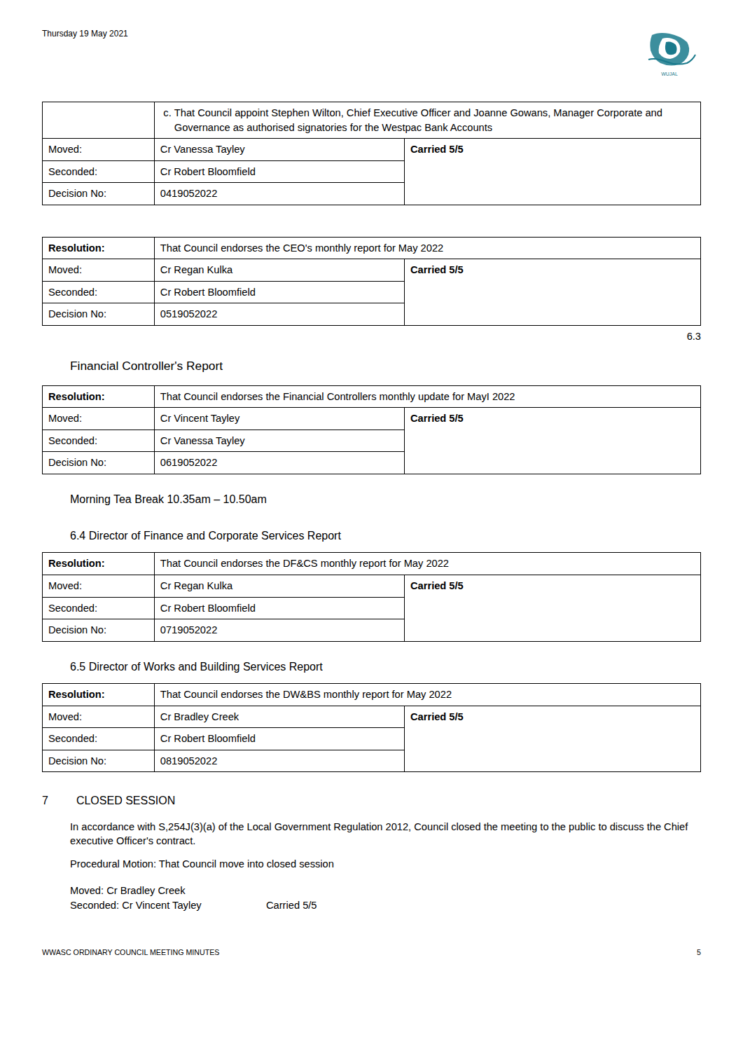Thursday 19 May 2021
WUJAL
| | That Council appoint Stephen Wilton, Chief Executive Officer and Joanne Gowans, Manager Corporate and Governance as authorised signatories for the Westpac Bank Accounts |
| Moved: | Cr Vanessa Tayley | Carried 5/5 |
| Seconded: | Cr Robert Bloomfield |
| Decision No: | 0419052022 |
| Resolution: | That Council endorses the CEO's monthly report for May 2022 |
| Moved: | Cr Regan Kulka | Carried 5/5 |
| Seconded: | Cr Robert Bloomfield |
| Decision No: | 0519052022 |
6.3
Financial Controller's Report
| Resolution: | That Council endorses the Financial Controllers monthly update for MayI 2022 |
| Moved: | Cr Vincent Tayley | Carried 5/5 |
| Seconded: | Cr Vanessa Tayley |
| Decision No: | 0619052022 |
Morning Tea Break 10.35am – 10.50am
6.4 Director of Finance and Corporate Services Report
| Resolution: | That Council endorses the DF&CS monthly report for May 2022 |
| Moved: | Cr Regan Kulka | Carried 5/5 |
| Seconded: | Cr Robert Bloomfield |
| Decision No: | 0719052022 |
6.5 Director of Works and Building Services Report
| Resolution: | That Council endorses the DW&BS monthly report for May 2022 |
| Moved: | Cr Bradley Creek | Carried 5/5 |
| Seconded: | Cr Robert Bloomfield |
| Decision No: | 0819052022 |
7 CLOSED SESSION
In accordance with S,254J(3)(a) of the Local Government Regulation 2012, Council closed the meeting to the public to discuss the Chief executive Officer's contract.
Procedural Motion: That Council move into closed session
Moved: Cr Bradley Creek
Seconded: Cr Vincent Tayley Carried 5/5
WWASC ORDINARY COUNCIL MEETING MINUTES 5